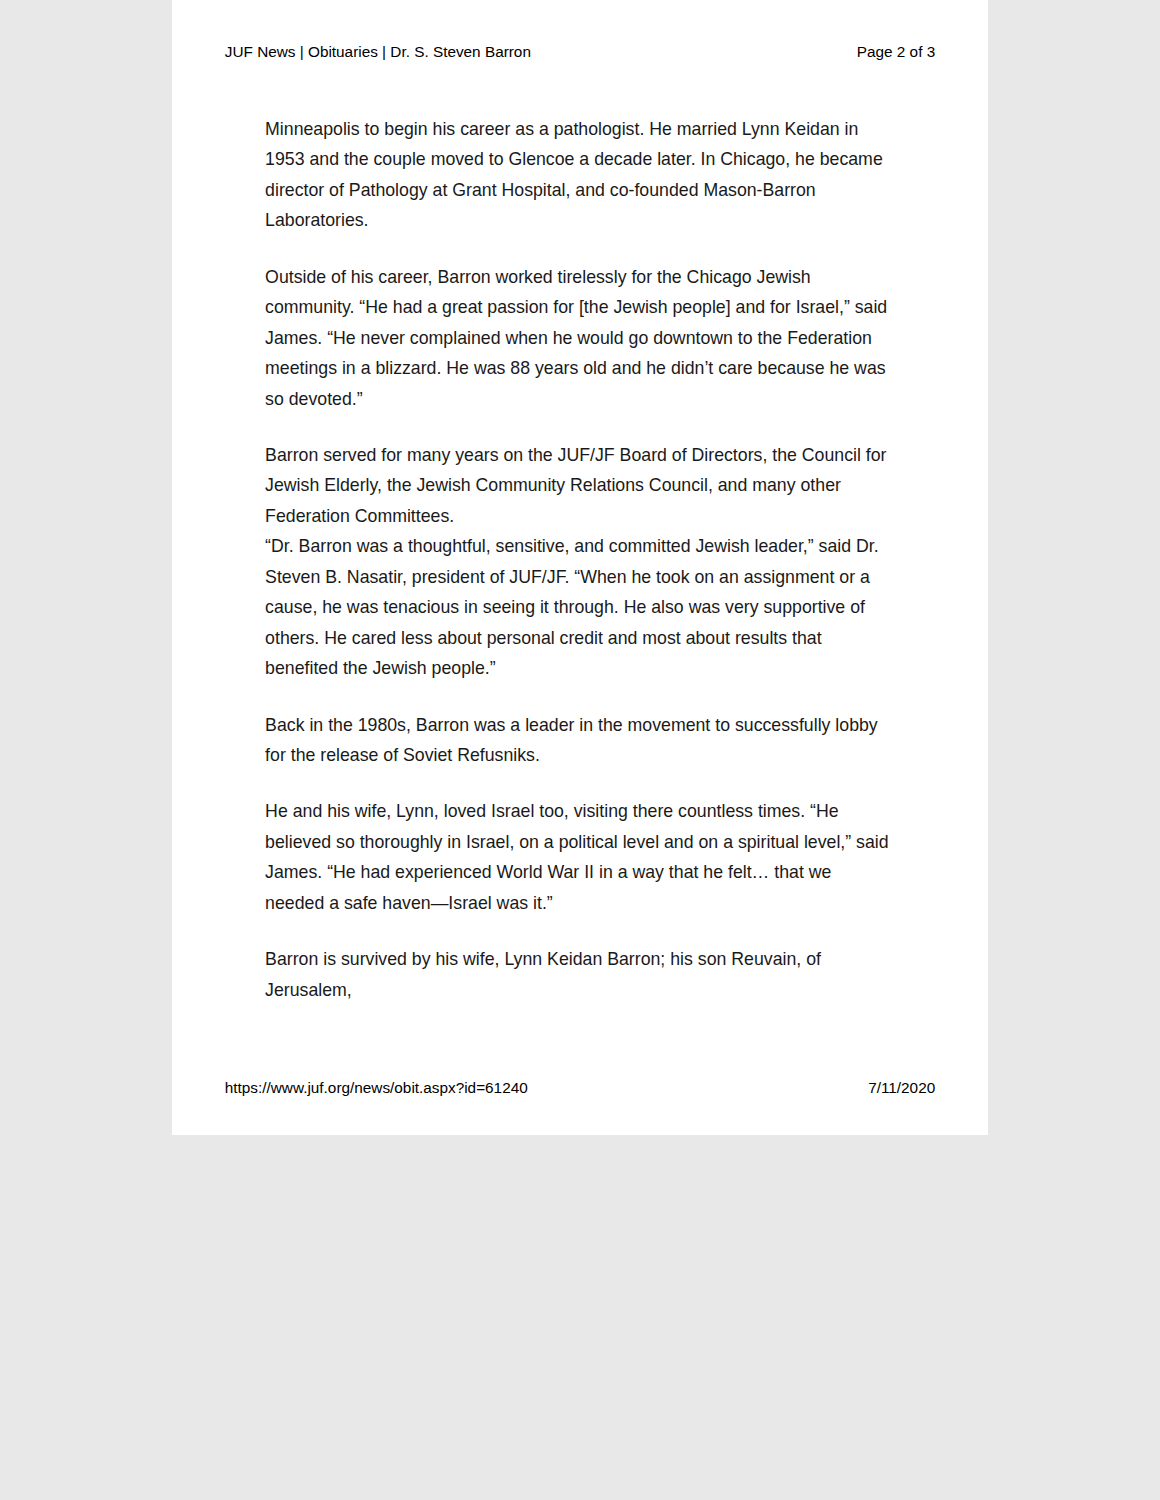JUF News | Obituaries | Dr. S. Steven Barron Page 2 of 3
Minneapolis to begin his career as a pathologist. He married Lynn Keidan in 1953 and the couple moved to Glencoe a decade later. In Chicago, he became director of Pathology at Grant Hospital, and co-founded Mason-Barron Laboratories.
Outside of his career, Barron worked tirelessly for the Chicago Jewish community. “He had a great passion for [the Jewish people] and for Israel,” said James. “He never complained when he would go downtown to the Federation meetings in a blizzard. He was 88 years old and he didn’t care because he was so devoted.”
Barron served for many years on the JUF/JF Board of Directors, the Council for Jewish Elderly, the Jewish Community Relations Council, and many other Federation Committees.
“Dr. Barron was a thoughtful, sensitive, and committed Jewish leader,” said Dr. Steven B. Nasatir, president of JUF/JF. “When he took on an assignment or a cause, he was tenacious in seeing it through. He also was very supportive of others. He cared less about personal credit and most about results that benefited the Jewish people.”
Back in the 1980s, Barron was a leader in the movement to successfully lobby for the release of Soviet Refusniks.
He and his wife, Lynn, loved Israel too, visiting there countless times. “He believed so thoroughly in Israel, on a political level and on a spiritual level,” said James. “He had experienced World War II in a way that he felt… that we needed a safe haven—Israel was it.”
Barron is survived by his wife, Lynn Keidan Barron; his son Reuvain, of Jerusalem,
https://www.juf.org/news/obit.aspx?id=61240 7/11/2020